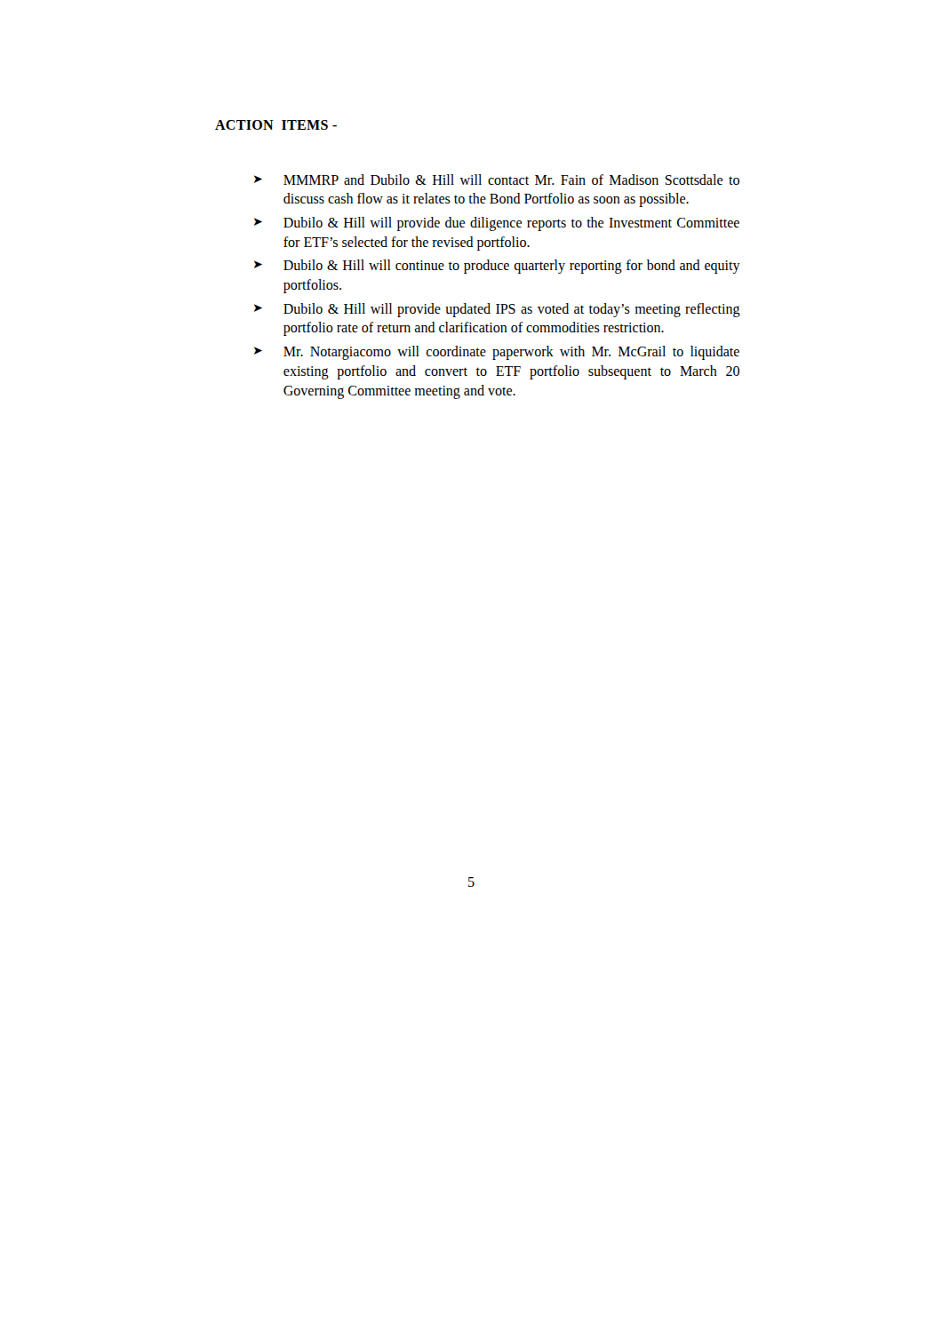ACTION ITEMS -
MMMRP and Dubilo & Hill will contact Mr. Fain of Madison Scottsdale to discuss cash flow as it relates to the Bond Portfolio as soon as possible.
Dubilo & Hill will provide due diligence reports to the Investment Committee for ETF’s selected for the revised portfolio.
Dubilo & Hill will continue to produce quarterly reporting for bond and equity portfolios.
Dubilo & Hill will provide updated IPS as voted at today’s meeting reflecting portfolio rate of return and clarification of commodities restriction.
Mr. Notargiacomo will coordinate paperwork with Mr. McGrail to liquidate existing portfolio and convert to ETF portfolio subsequent to March 20 Governing Committee meeting and vote.
5